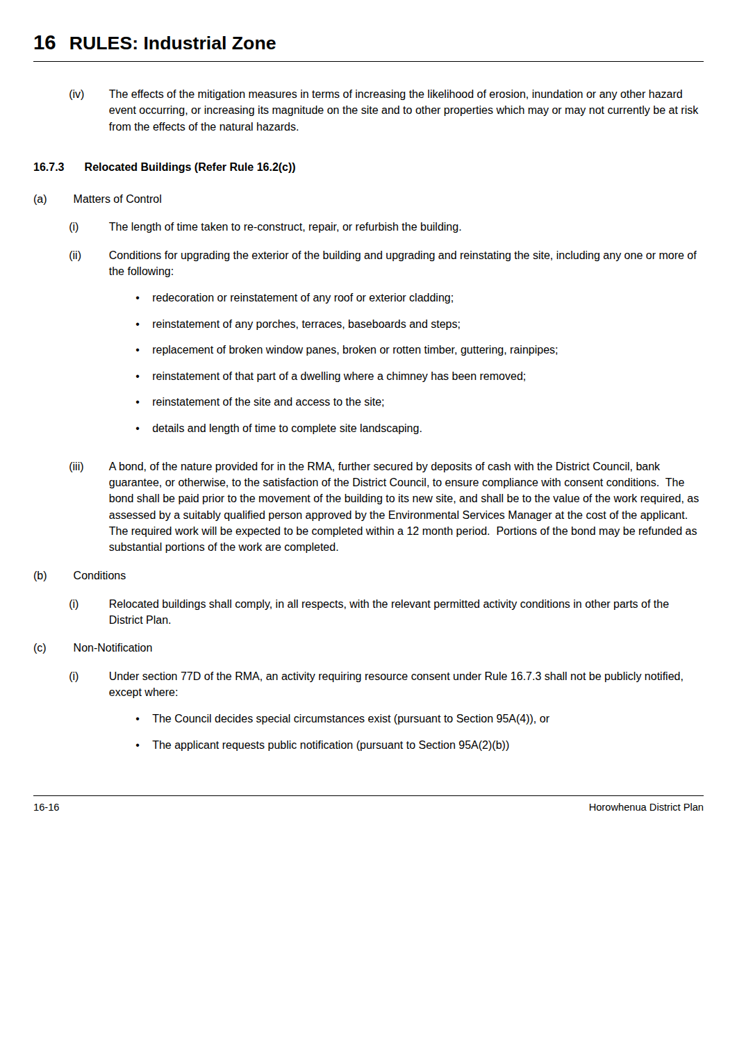16 RULES: Industrial Zone
(iv) The effects of the mitigation measures in terms of increasing the likelihood of erosion, inundation or any other hazard event occurring, or increasing its magnitude on the site and to other properties which may or may not currently be at risk from the effects of the natural hazards.
16.7.3 Relocated Buildings (Refer Rule 16.2(c))
(a) Matters of Control
(i) The length of time taken to re-construct, repair, or refurbish the building.
(ii) Conditions for upgrading the exterior of the building and upgrading and reinstating the site, including any one or more of the following:
redecoration or reinstatement of any roof or exterior cladding;
reinstatement of any porches, terraces, baseboards and steps;
replacement of broken window panes, broken or rotten timber, guttering, rainpipes;
reinstatement of that part of a dwelling where a chimney has been removed;
reinstatement of the site and access to the site;
details and length of time to complete site landscaping.
(iii) A bond, of the nature provided for in the RMA, further secured by deposits of cash with the District Council, bank guarantee, or otherwise, to the satisfaction of the District Council, to ensure compliance with consent conditions. The bond shall be paid prior to the movement of the building to its new site, and shall be to the value of the work required, as assessed by a suitably qualified person approved by the Environmental Services Manager at the cost of the applicant. The required work will be expected to be completed within a 12 month period. Portions of the bond may be refunded as substantial portions of the work are completed.
(b) Conditions
(i) Relocated buildings shall comply, in all respects, with the relevant permitted activity conditions in other parts of the District Plan.
(c) Non-Notification
(i) Under section 77D of the RMA, an activity requiring resource consent under Rule 16.7.3 shall not be publicly notified, except where:
The Council decides special circumstances exist (pursuant to Section 95A(4)), or
The applicant requests public notification (pursuant to Section 95A(2)(b))
16-16 Horowhenua District Plan